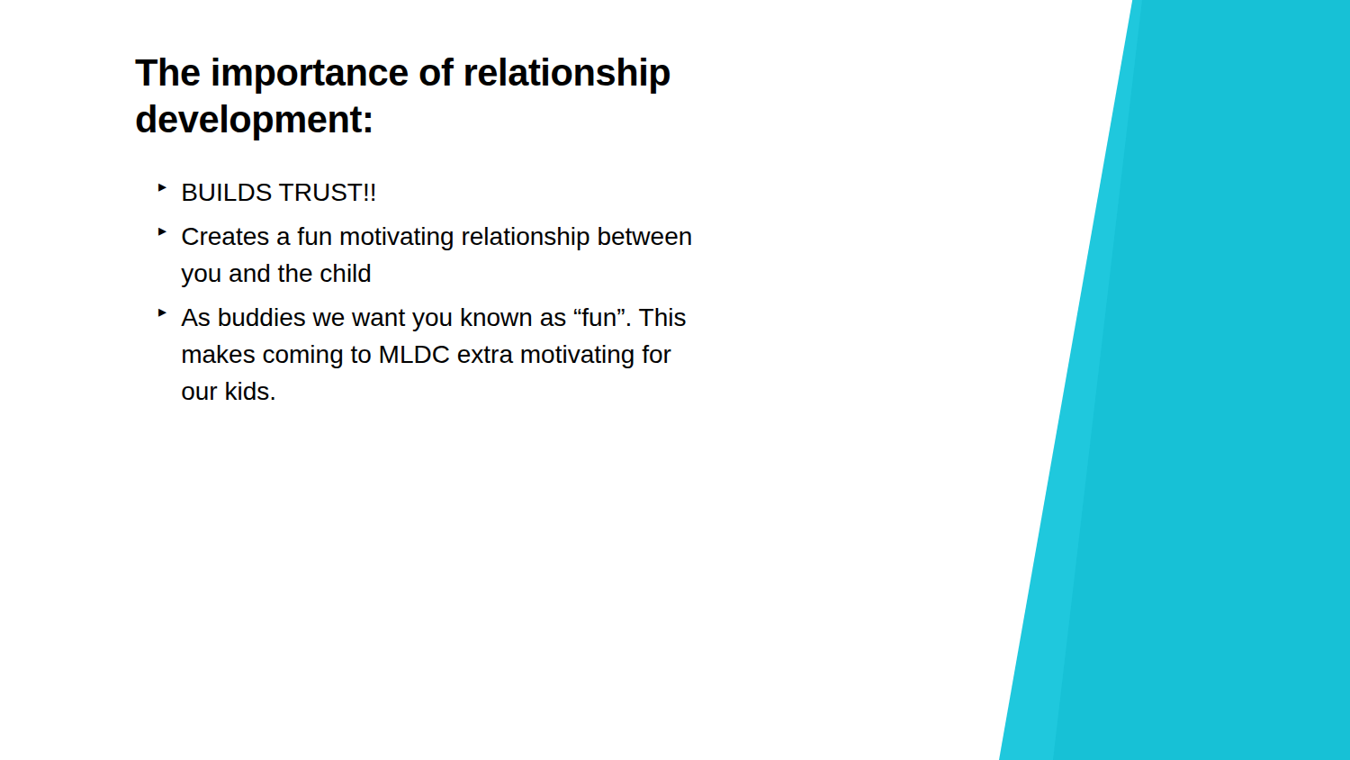The importance of relationship development:
BUILDS TRUST!!
Creates a fun motivating relationship between you and the child
As buddies we want you known as “fun”. This makes coming to MLDC extra motivating for our kids.